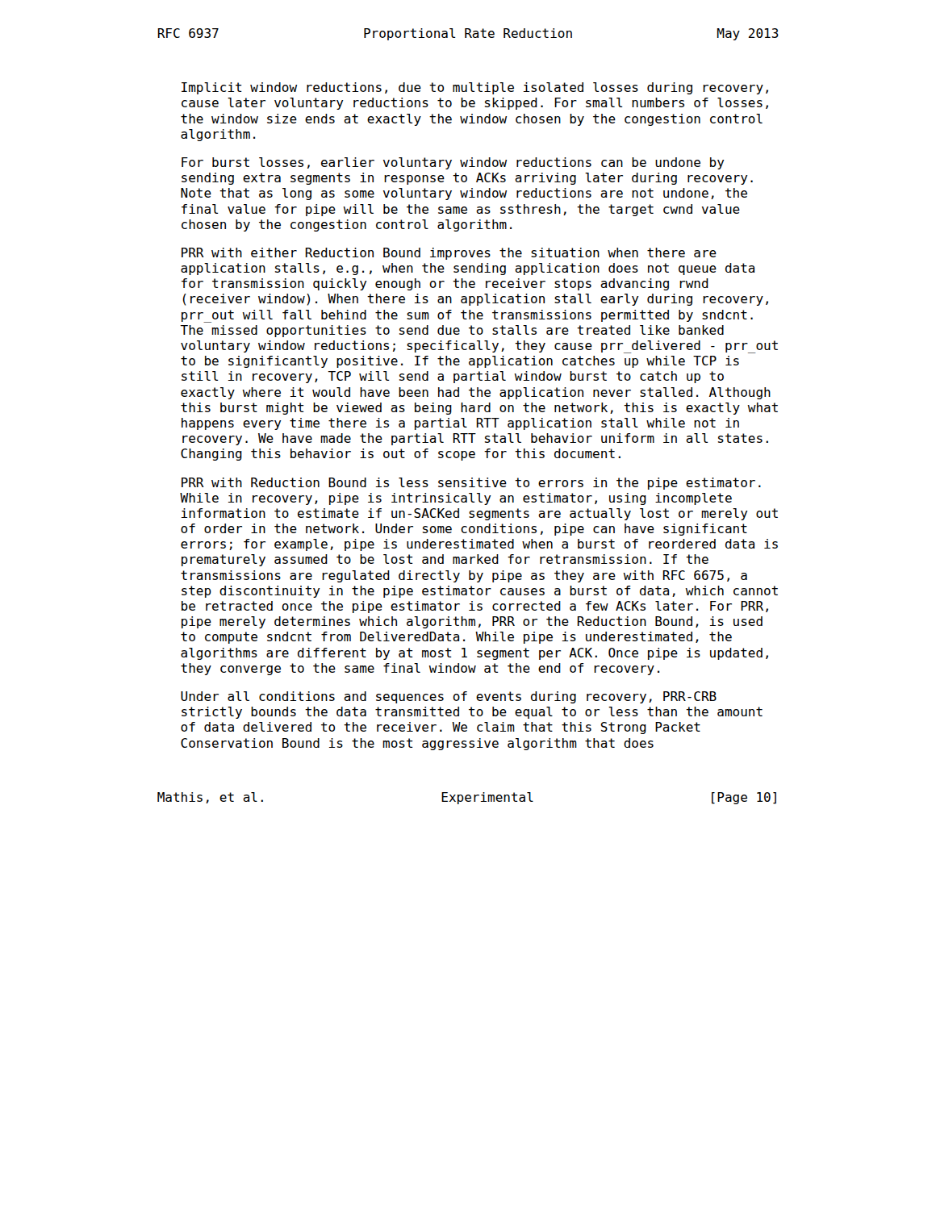RFC 6937 Proportional Rate Reduction May 2013
Implicit window reductions, due to multiple isolated losses during recovery, cause later voluntary reductions to be skipped. For small numbers of losses, the window size ends at exactly the window chosen by the congestion control algorithm.
For burst losses, earlier voluntary window reductions can be undone by sending extra segments in response to ACKs arriving later during recovery. Note that as long as some voluntary window reductions are not undone, the final value for pipe will be the same as ssthresh, the target cwnd value chosen by the congestion control algorithm.
PRR with either Reduction Bound improves the situation when there are application stalls, e.g., when the sending application does not queue data for transmission quickly enough or the receiver stops advancing rwnd (receiver window). When there is an application stall early during recovery, prr_out will fall behind the sum of the transmissions permitted by sndcnt. The missed opportunities to send due to stalls are treated like banked voluntary window reductions; specifically, they cause prr_delivered - prr_out to be significantly positive. If the application catches up while TCP is still in recovery, TCP will send a partial window burst to catch up to exactly where it would have been had the application never stalled. Although this burst might be viewed as being hard on the network, this is exactly what happens every time there is a partial RTT application stall while not in recovery. We have made the partial RTT stall behavior uniform in all states. Changing this behavior is out of scope for this document.
PRR with Reduction Bound is less sensitive to errors in the pipe estimator. While in recovery, pipe is intrinsically an estimator, using incomplete information to estimate if un-SACKed segments are actually lost or merely out of order in the network. Under some conditions, pipe can have significant errors; for example, pipe is underestimated when a burst of reordered data is prematurely assumed to be lost and marked for retransmission. If the transmissions are regulated directly by pipe as they are with RFC 6675, a step discontinuity in the pipe estimator causes a burst of data, which cannot be retracted once the pipe estimator is corrected a few ACKs later. For PRR, pipe merely determines which algorithm, PRR or the Reduction Bound, is used to compute sndcnt from DeliveredData. While pipe is underestimated, the algorithms are different by at most 1 segment per ACK. Once pipe is updated, they converge to the same final window at the end of recovery.
Under all conditions and sequences of events during recovery, PRR-CRB strictly bounds the data transmitted to be equal to or less than the amount of data delivered to the receiver. We claim that this Strong Packet Conservation Bound is the most aggressive algorithm that does
Mathis, et al. Experimental [Page 10]